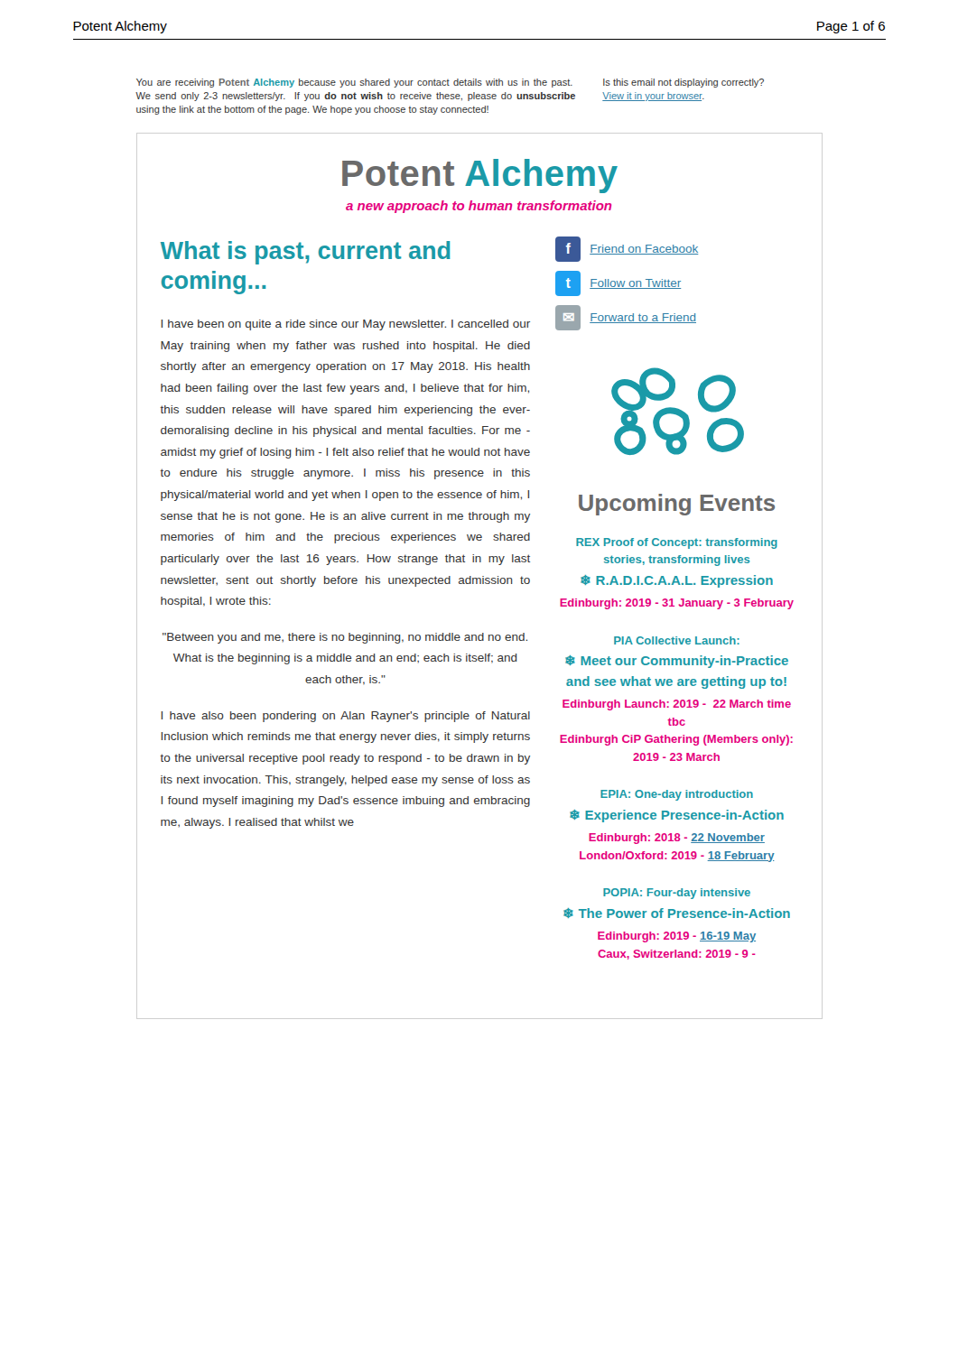Potent Alchemy Page 1 of 6
You are receiving Potent Alchemy because you shared your contact details with us in the past. We send only 2-3 newsletters/yr. If you do not wish to receive these, please do unsubscribe using the link at the bottom of the page. We hope you choose to stay connected!
Is this email not displaying correctly?
View it in your browser.
Potent Alchemy
a new approach to human transformation
What is past, current and coming...
I have been on quite a ride since our May newsletter. I cancelled our May training when my father was rushed into hospital. He died shortly after an emergency operation on 17 May 2018. His health had been failing over the last few years and, I believe that for him, this sudden release will have spared him experiencing the ever-demoralising decline in his physical and mental faculties. For me - amidst my grief of losing him - I felt also relief that he would not have to endure his struggle anymore. I miss his presence in this physical/material world and yet when I open to the essence of him, I sense that he is not gone. He is an alive current in me through my memories of him and the precious experiences we shared particularly over the last 16 years. How strange that in my last newsletter, sent out shortly before his unexpected admission to hospital, I wrote this:
"Between you and me, there is no beginning, no middle and no end.
What is the beginning is a middle and an end; each is itself; and each other, is."
I have also been pondering on Alan Rayner's principle of Natural Inclusion which reminds me that energy never dies, it simply returns to the universal receptive pool ready to respond - to be drawn in by its next invocation. This, strangely, helped ease my sense of loss as I found myself imagining my Dad's essence imbuing and embracing me, always. I realised that whilst we
f Friend on Facebook
t Follow on Twitter
✉ Forward to a Friend
Upcoming Events
REX Proof of Concept: transforming stories, transforming lives
❄ R.A.D.I.C.A.A.L. Expression
Edinburgh: 2019 - 31 January - 3 February
PIA Collective Launch:
❄ Meet our Community-in-Practice and see what we are getting up to!
Edinburgh Launch: 2019 - 22 March time tbc
Edinburgh CiP Gathering (Members only): 2019 - 23 March
EPIA: One-day introduction
❄ Experience Presence-in-Action
Edinburgh: 2018 - 22 November
London/Oxford: 2019 - 18 February
POPIA: Four-day intensive
❄ The Power of Presence-in-Action
Edinburgh: 2019 - 16-19 May
Caux, Switzerland: 2019 - 9 -